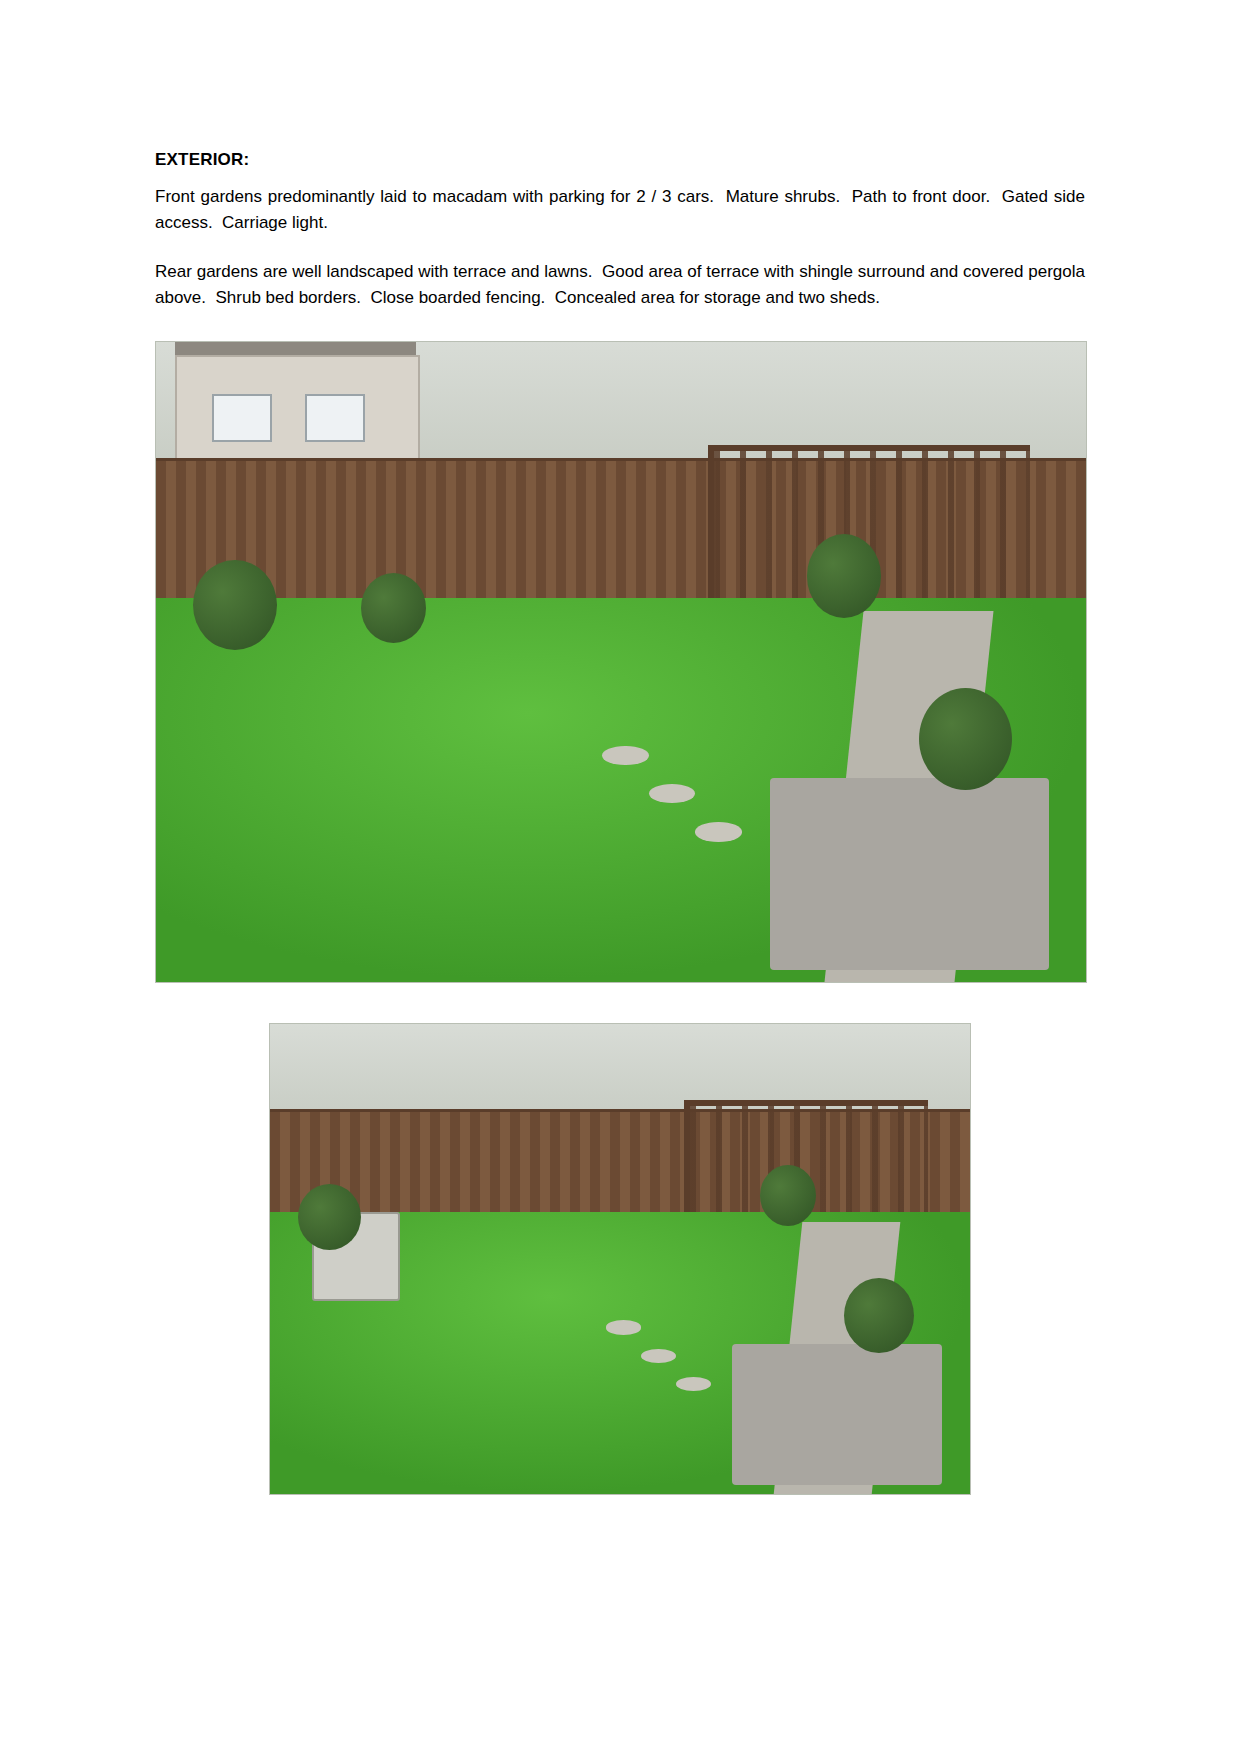EXTERIOR:
Front gardens predominantly laid to macadam with parking for 2 / 3 cars. Mature shrubs. Path to front door. Gated side access. Carriage light.
Rear gardens are well landscaped with terrace and lawns. Good area of terrace with shingle surround and covered pergola above. Shrub bed borders. Close boarded fencing. Concealed area for storage and two sheds.